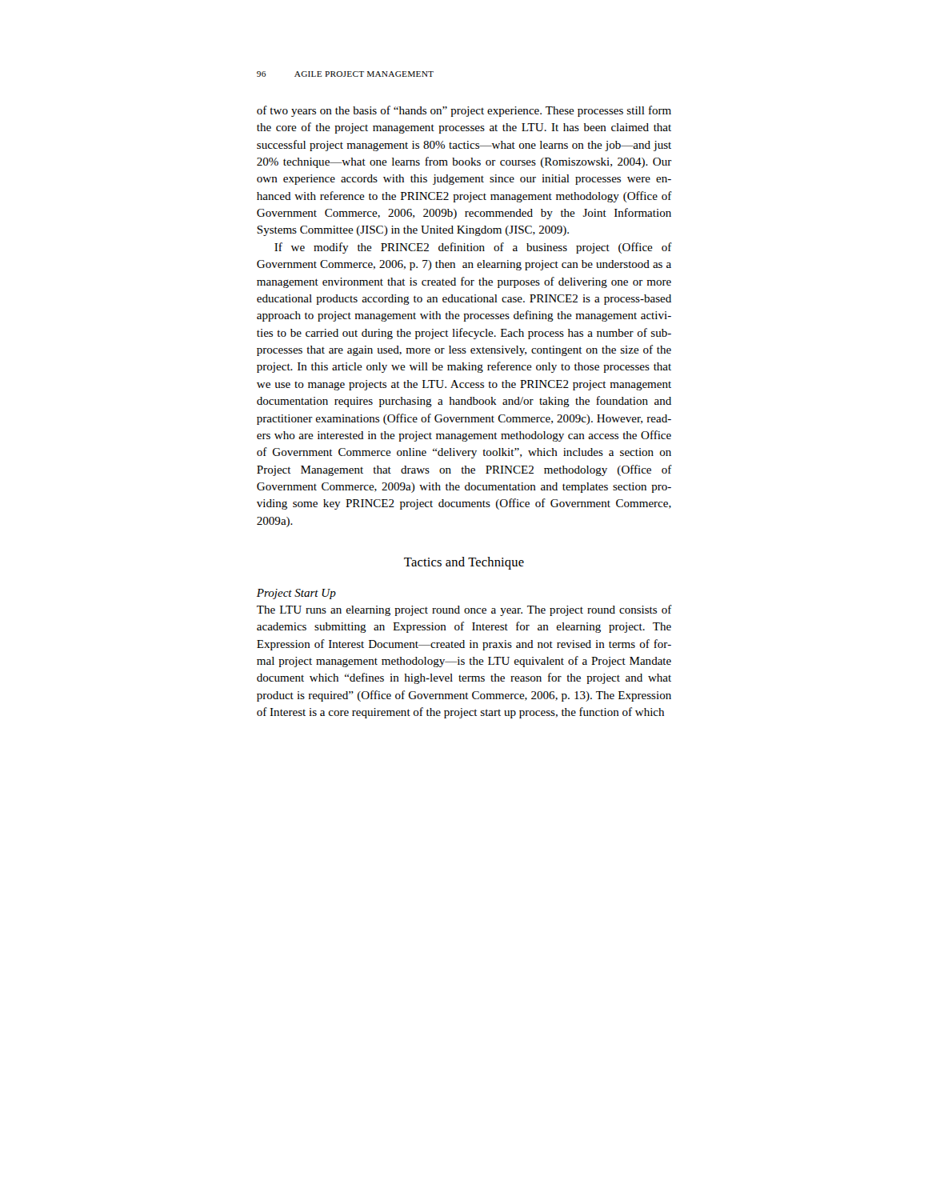96 AGILE PROJECT MANAGEMENT
of two years on the basis of “hands on” project experience. These processes still form the core of the project management processes at the LTU. It has been claimed that successful project management is 80% tactics—what one learns on the job—and just 20% technique—what one learns from books or courses (Romiszowski, 2004). Our own experience accords with this judgement since our initial processes were enhanced with reference to the PRINCE2 project management methodology (Office of Government Commerce, 2006, 2009b) recommended by the Joint Information Systems Committee (JISC) in the United Kingdom (JISC, 2009).
If we modify the PRINCE2 definition of a business project (Office of Government Commerce, 2006, p. 7) then an elearning project can be understood as a management environment that is created for the purposes of delivering one or more educational products according to an educational case. PRINCE2 is a process-based approach to project management with the processes defining the management activities to be carried out during the project lifecycle. Each process has a number of sub-processes that are again used, more or less extensively, contingent on the size of the project. In this article only we will be making reference only to those processes that we use to manage projects at the LTU. Access to the PRINCE2 project management documentation requires purchasing a handbook and/or taking the foundation and practitioner examinations (Office of Government Commerce, 2009c). However, readers who are interested in the project management methodology can access the Office of Government Commerce online “delivery toolkit”, which includes a section on Project Management that draws on the PRINCE2 methodology (Office of Government Commerce, 2009a) with the documentation and templates section providing some key PRINCE2 project documents (Office of Government Commerce, 2009a).
Tactics and Technique
Project Start Up
The LTU runs an elearning project round once a year. The project round consists of academics submitting an Expression of Interest for an elearning project. The Expression of Interest Document—created in praxis and not revised in terms of formal project management methodology—is the LTU equivalent of a Project Mandate document which “defines in high-level terms the reason for the project and what product is required” (Office of Government Commerce, 2006, p. 13). The Expression of Interest is a core requirement of the project start up process, the function of which